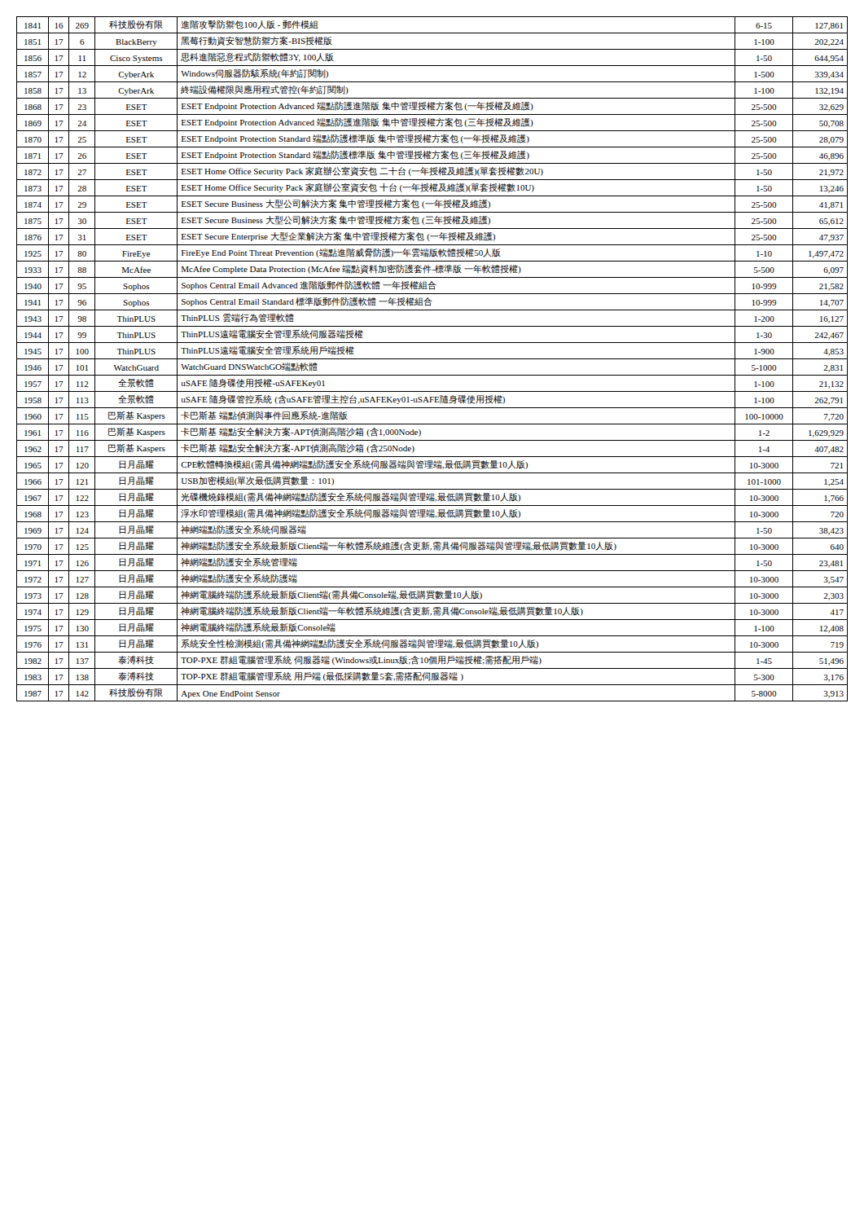| 1841 | 16 | 269 | 科技股份有限 | 進階攻擊防禦包100人版 - 郵件模組 | 6-15 | 127,861 |
| 1851 | 17 | 6 | BlackBerry | 黑莓行動資安智慧防禦方案-BIS授權版 | 1-100 | 202,224 |
| 1856 | 17 | 11 | Cisco Systems | 思科進階惡意程式防禦軟體3Y, 100人版 | 1-50 | 644,954 |
| 1857 | 17 | 12 | CyberArk | Windows伺服器防駭系統(年約訂閱制) | 1-500 | 339,434 |
| 1858 | 17 | 13 | CyberArk | 終端設備權限與應用程式管控(年約訂閱制) | 1-100 | 132,194 |
| 1868 | 17 | 23 | ESET | ESET Endpoint Protection Advanced 端點防護進階版 集中管理授權方案包 (一年授權及維護) | 25-500 | 32,629 |
| 1869 | 17 | 24 | ESET | ESET Endpoint Protection Advanced 端點防護進階版 集中管理授權方案包 (三年授權及維護) | 25-500 | 50,708 |
| 1870 | 17 | 25 | ESET | ESET Endpoint Protection Standard 端點防護標準版 集中管理授權方案包 (一年授權及維護) | 25-500 | 28,079 |
| 1871 | 17 | 26 | ESET | ESET Endpoint Protection Standard 端點防護標準版 集中管理授權方案包 (三年授權及維護) | 25-500 | 46,896 |
| 1872 | 17 | 27 | ESET | ESET Home Office Security Pack 家庭辦公室資安包 二十台 (一年授權及維護)(單套授權數20U) | 1-50 | 21,972 |
| 1873 | 17 | 28 | ESET | ESET Home Office Security Pack 家庭辦公室資安包 十台 (一年授權及維護)(單套授權數10U) | 1-50 | 13,246 |
| 1874 | 17 | 29 | ESET | ESET Secure Business 大型公司解決方案 集中管理授權方案包 (一年授權及維護) | 25-500 | 41,871 |
| 1875 | 17 | 30 | ESET | ESET Secure Business 大型公司解決方案 集中管理授權方案包 (三年授權及維護) | 25-500 | 65,612 |
| 1876 | 17 | 31 | ESET | ESET Secure Enterprise 大型企業解決方案 集中管理授權方案包 (一年授權及維護) | 25-500 | 47,937 |
| 1925 | 17 | 80 | FireEye | FireEye End Point Threat Prevention (端點進階威脅防護)一年雲端版軟體授權50人版 | 1-10 | 1,497,472 |
| 1933 | 17 | 88 | McAfee | McAfee Complete Data Protection (McAfee 端點資料加密防護套件-標準版 一年軟體授權) | 5-500 | 6,097 |
| 1940 | 17 | 95 | Sophos | Sophos Central Email Advanced 進階版郵件防護軟體 一年授權組合 | 10-999 | 21,582 |
| 1941 | 17 | 96 | Sophos | Sophos Central Email Standard 標準版郵件防護軟體 一年授權組合 | 10-999 | 14,707 |
| 1943 | 17 | 98 | ThinPLUS | ThinPLUS 雲端行為管理軟體 | 1-200 | 16,127 |
| 1944 | 17 | 99 | ThinPLUS | ThinPLUS遠端電腦安全管理系統伺服器端授權 | 1-30 | 242,467 |
| 1945 | 17 | 100 | ThinPLUS | ThinPLUS遠端電腦安全管理系統用戶端授權 | 1-900 | 4,853 |
| 1946 | 17 | 101 | WatchGuard | WatchGuard DNSWatchGO端點軟體 | 5-1000 | 2,831 |
| 1957 | 17 | 112 | 全景軟體 | uSAFE 隨身碟使用授權-uSAFEKey01 | 1-100 | 21,132 |
| 1958 | 17 | 113 | 全景軟體 | uSAFE 隨身碟管控系統 (含uSAFE管理主控台,uSAFEKey01-uSAFE隨身碟使用授權) | 1-100 | 262,791 |
| 1960 | 17 | 115 | 巴斯基 Kaspers | 卡巴斯基 端點偵測與事件回應系統-進階版 | 100-10000 | 7,720 |
| 1961 | 17 | 116 | 巴斯基 Kaspers | 卡巴斯基 端點安全解決方案-APT偵測高階沙箱 (含1,000Node) | 1-2 | 1,629,929 |
| 1962 | 17 | 117 | 巴斯基 Kaspers | 卡巴斯基 端點安全解決方案-APT偵測高階沙箱 (含250Node) | 1-4 | 407,482 |
| 1965 | 17 | 120 | 日月晶耀 | CPE軟體轉換模組(需具備神網端點防護安全系統伺服器端與管理端,最低購買數量10人版) | 10-3000 | 721 |
| 1966 | 17 | 121 | 日月晶耀 | USB加密模組(單次最低購買數量：101) | 101-1000 | 1,254 |
| 1967 | 17 | 122 | 日月晶耀 | 光碟機燒錄模組(需具備神網端點防護安全系統伺服器端與管理端,最低購買數量10人版) | 10-3000 | 1,766 |
| 1968 | 17 | 123 | 日月晶耀 | 浮水印管理模組(需具備神網端點防護安全系統伺服器端與管理端,最低購買數量10人版) | 10-3000 | 720 |
| 1969 | 17 | 124 | 日月晶耀 | 神網端點防護安全系統伺服器端 | 1-50 | 38,423 |
| 1970 | 17 | 125 | 日月晶耀 | 神網端點防護安全系統最新版Client端一年軟體系統維護(含更新,需具備伺服器端與管理端,最低購買數量10人版) | 10-3000 | 640 |
| 1971 | 17 | 126 | 日月晶耀 | 神網端點防護安全系統管理端 | 1-50 | 23,481 |
| 1972 | 17 | 127 | 日月晶耀 | 神網端點防護安全系統防護端 | 10-3000 | 3,547 |
| 1973 | 17 | 128 | 日月晶耀 | 神網電腦終端防護系統最新版Client端(需具備Console端,最低購買數量10人版) | 10-3000 | 2,303 |
| 1974 | 17 | 129 | 日月晶耀 | 神網電腦終端防護系統最新版Client端一年軟體系統維護(含更新,需具備Console端,最低購買數量10人版) | 10-3000 | 417 |
| 1975 | 17 | 130 | 日月晶耀 | 神網電腦終端防護系統最新版Console端 | 1-100 | 12,408 |
| 1976 | 17 | 131 | 日月晶耀 | 系統安全性檢測模組(需具備神網端點防護安全系統伺服器端與管理端,最低購買數量10人版) | 10-3000 | 719 |
| 1982 | 17 | 137 | 泰溥科技 | TOP-PXE 群組電腦管理系統 伺服器端 (Windows或Linux版;含10個用戶端授權;需搭配用戶端) | 1-45 | 51,496 |
| 1983 | 17 | 138 | 泰溥科技 | TOP-PXE 群組電腦管理系統 用戶端 (最低採購數量5套,需搭配伺服器端 ) | 5-300 | 3,176 |
| 1987 | 17 | 142 | 科技股份有限 | Apex One EndPoint Sensor | 5-8000 | 3,913 |